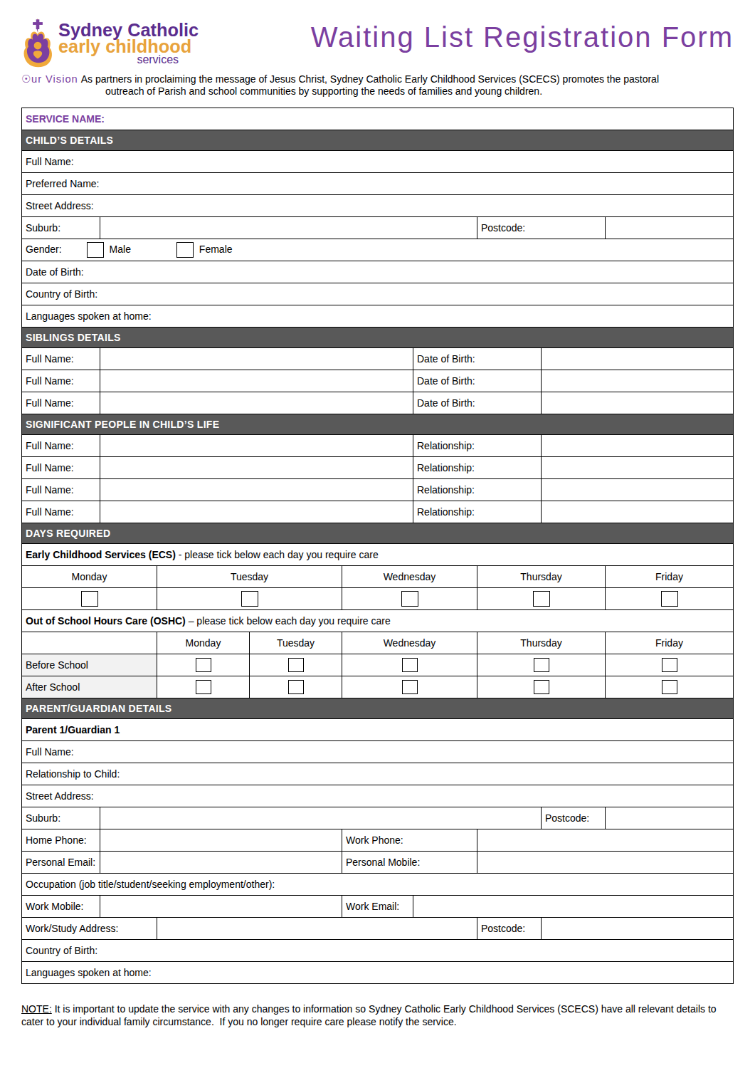Sydney Catholic early childhood services
Waiting List Registration Form
☉ur Vision
As partners in proclaiming the message of Jesus Christ, Sydney Catholic Early Childhood Services (SCECS) promotes the pastoral
outreach of Parish and school communities by supporting the needs of families and young children.
| SERVICE NAME: |
| CHILD’S DETAILS |
| Full Name: |
| Preferred Name: |
| Street Address: |
| Suburb: | | Postcode: | |
| Gender: Male Female |
| Date of Birth: |
| Country of Birth: |
| Languages spoken at home: |
| SIBLINGS DETAILS |
| Full Name: | | Date of Birth: | |
| Full Name: | | Date of Birth: | |
| Full Name: | | Date of Birth: | |
| SIGNIFICANT PEOPLE IN CHILD’S LIFE |
| Full Name: | | Relationship: | |
| Full Name: | | Relationship: | |
| Full Name: | | Relationship: | |
| Full Name: | | Relationship: | |
| DAYS REQUIRED |
| Early Childhood Services (ECS) - please tick below each day you require care |
| Monday | Tuesday | Wednesday | Thursday | Friday |
| Out of School Hours Care (OSHC) – please tick below each day you require care |
| | Monday | Tuesday | Wednesday | Thursday | Friday |
| Before School | | | | | |
| After School | | | | | |
| PARENT/GUARDIAN DETAILS |
| Parent 1/Guardian 1 |
| Full Name: |
| Relationship to Child: |
| Street Address: |
| Suburb: | | Postcode: | |
| Home Phone: | | Work Phone: | |
| Personal Email: | | Personal Mobile: | |
| Occupation (job title/student/seeking employment/other): |
| Work Mobile: | | Work Email: | |
| Work/Study Address: | | Postcode: | |
| Country of Birth: |
| Languages spoken at home: |
NOTE: It is important to update the service with any changes to information so Sydney Catholic Early Childhood Services (SCECS) have all relevant details to cater to your individual family circumstance. If you no longer require care please notify the service.